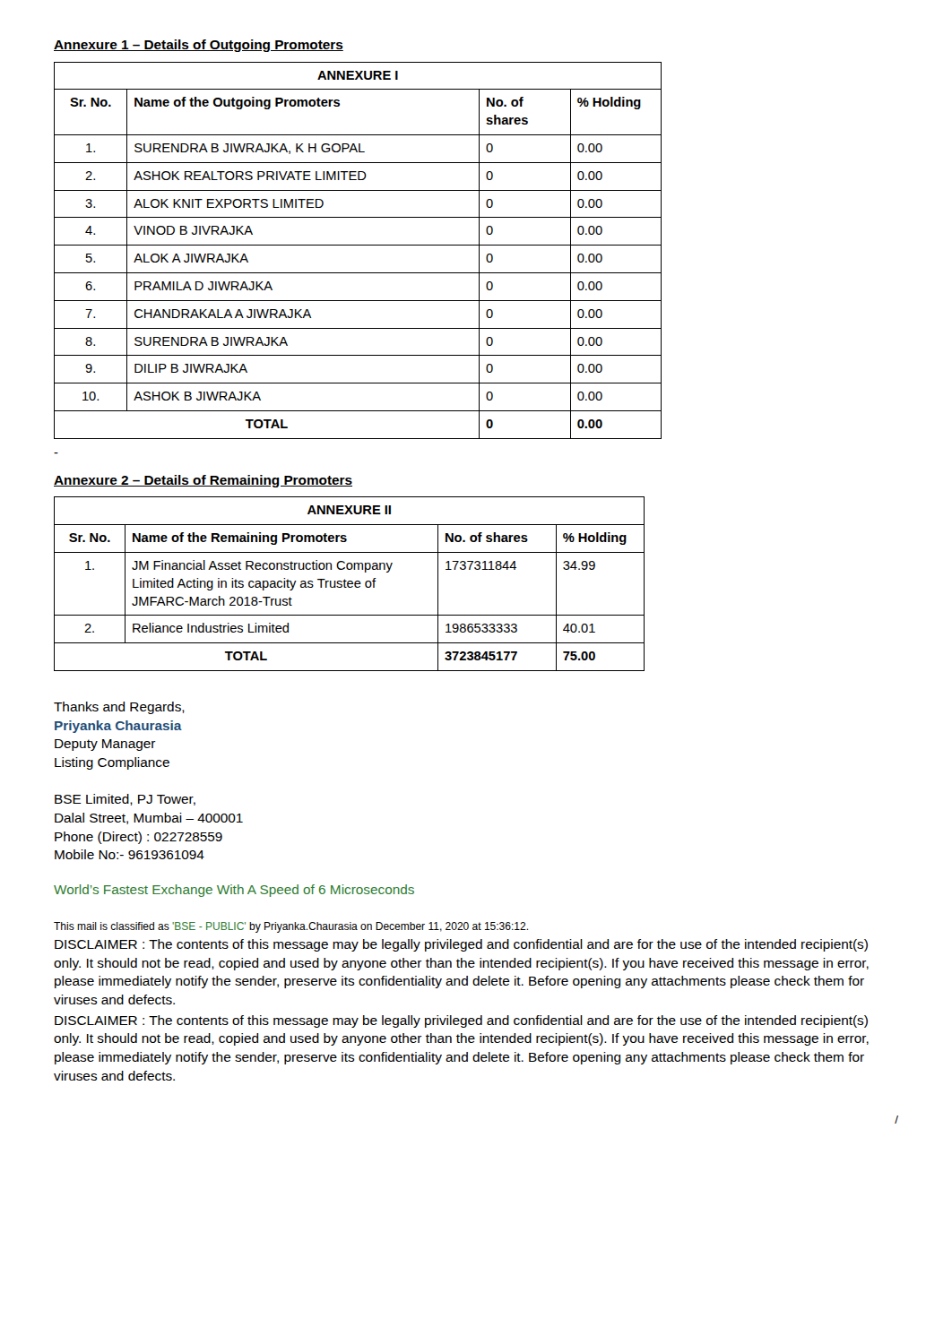Annexure 1 – Details of Outgoing Promoters
ANNEXURE I
| Sr. No. | Name of the Outgoing Promoters | No. of shares | % Holding |
| --- | --- | --- | --- |
| 1. | SURENDRA B JIWRAJKA, K H GOPAL | 0 | 0.00 |
| 2. | ASHOK REALTORS PRIVATE LIMITED | 0 | 0.00 |
| 3. | ALOK KNIT EXPORTS LIMITED | 0 | 0.00 |
| 4. | VINOD B JIVRAJKA | 0 | 0.00 |
| 5. | ALOK A JIWRAJKA | 0 | 0.00 |
| 6. | PRAMILA D JIWRAJKA | 0 | 0.00 |
| 7. | CHANDRAKALA A JIWRAJKA | 0 | 0.00 |
| 8. | SURENDRA B JIWRAJKA | 0 | 0.00 |
| 9. | DILIP B JIWRAJKA | 0 | 0.00 |
| 10. | ASHOK B JIWRAJKA | 0 | 0.00 |
| TOTAL | 0 | 0.00 |
-
Annexure 2 – Details of Remaining Promoters
ANNEXURE II
| Sr. No. | Name of the Remaining Promoters | No. of shares | % Holding |
| --- | --- | --- | --- |
| 1. | JM Financial Asset Reconstruction Company Limited Acting in its capacity as Trustee of JMFARC-March 2018-Trust | 1737311844 | 34.99 |
| 2. | Reliance Industries Limited | 1986533333 | 40.01 |
| TOTAL | 3723845177 | 75.00 |
Thanks and Regards,
Priyanka Chaurasia
Deputy Manager
Listing Compliance
BSE Limited, PJ Tower,
Dalal Street, Mumbai – 400001
Phone (Direct) : 022728559
Mobile No:- 9619361094
World’s Fastest Exchange With A Speed of 6 Microseconds
This mail is classified as 'BSE - PUBLIC' by Priyanka.Chaurasia on December 11, 2020 at 15:36:12.
DISCLAIMER : The contents of this message may be legally privileged and confidential and are for the use of the intended recipient(s) only. It should not be read, copied and used by anyone other than the intended recipient(s). If you have received this message in error, please immediately notify the sender, preserve its confidentiality and delete it. Before opening any attachments please check them for viruses and defects.
DISCLAIMER : The contents of this message may be legally privileged and confidential and are for the use of the intended recipient(s) only. It should not be read, copied and used by anyone other than the intended recipient(s). If you have received this message in error, please immediately notify the sender, preserve its confidentiality and delete it. Before opening any attachments please check them for viruses and defects.
/